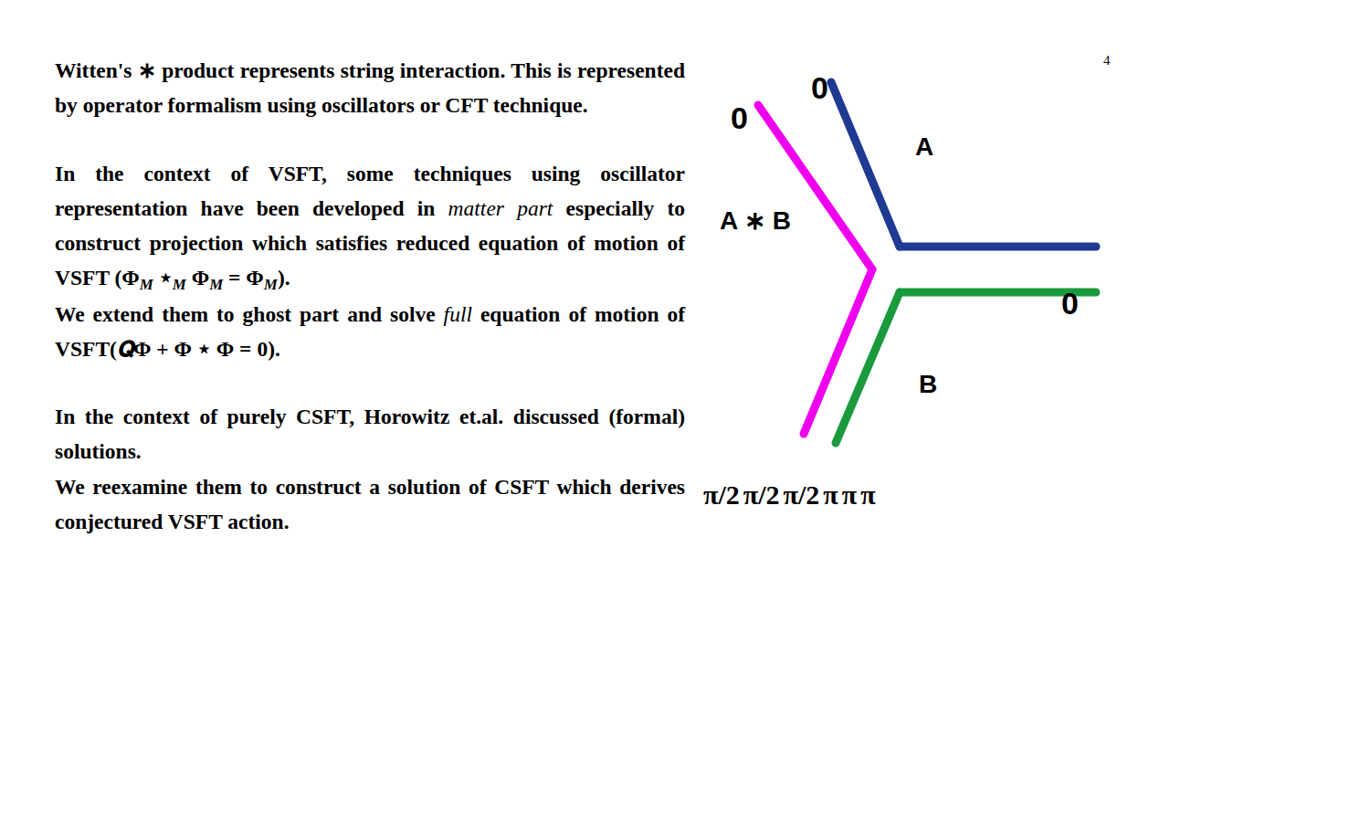4
Witten's ∗ product represents string interaction. This is represented by operator formalism using oscillators or CFT technique.
In the context of VSFT, some techniques using oscillator representation have been developed in matter part especially to construct projection which satisfies reduced equation of motion of VSFT (ΦM ⋆M ΦM = ΦM).
We extend them to ghost part and solve full equation of motion of VSFT(𝐐Φ + Φ ⋆ Φ = 0).
In the context of purely CSFT, Horowitz et.al. discussed (formal) solutions.
We reexamine them to construct a solution of CSFT which derives conjectured VSFT action.
0 0 A A ∗ B π/2 π/2 π/2 π 0 B π π